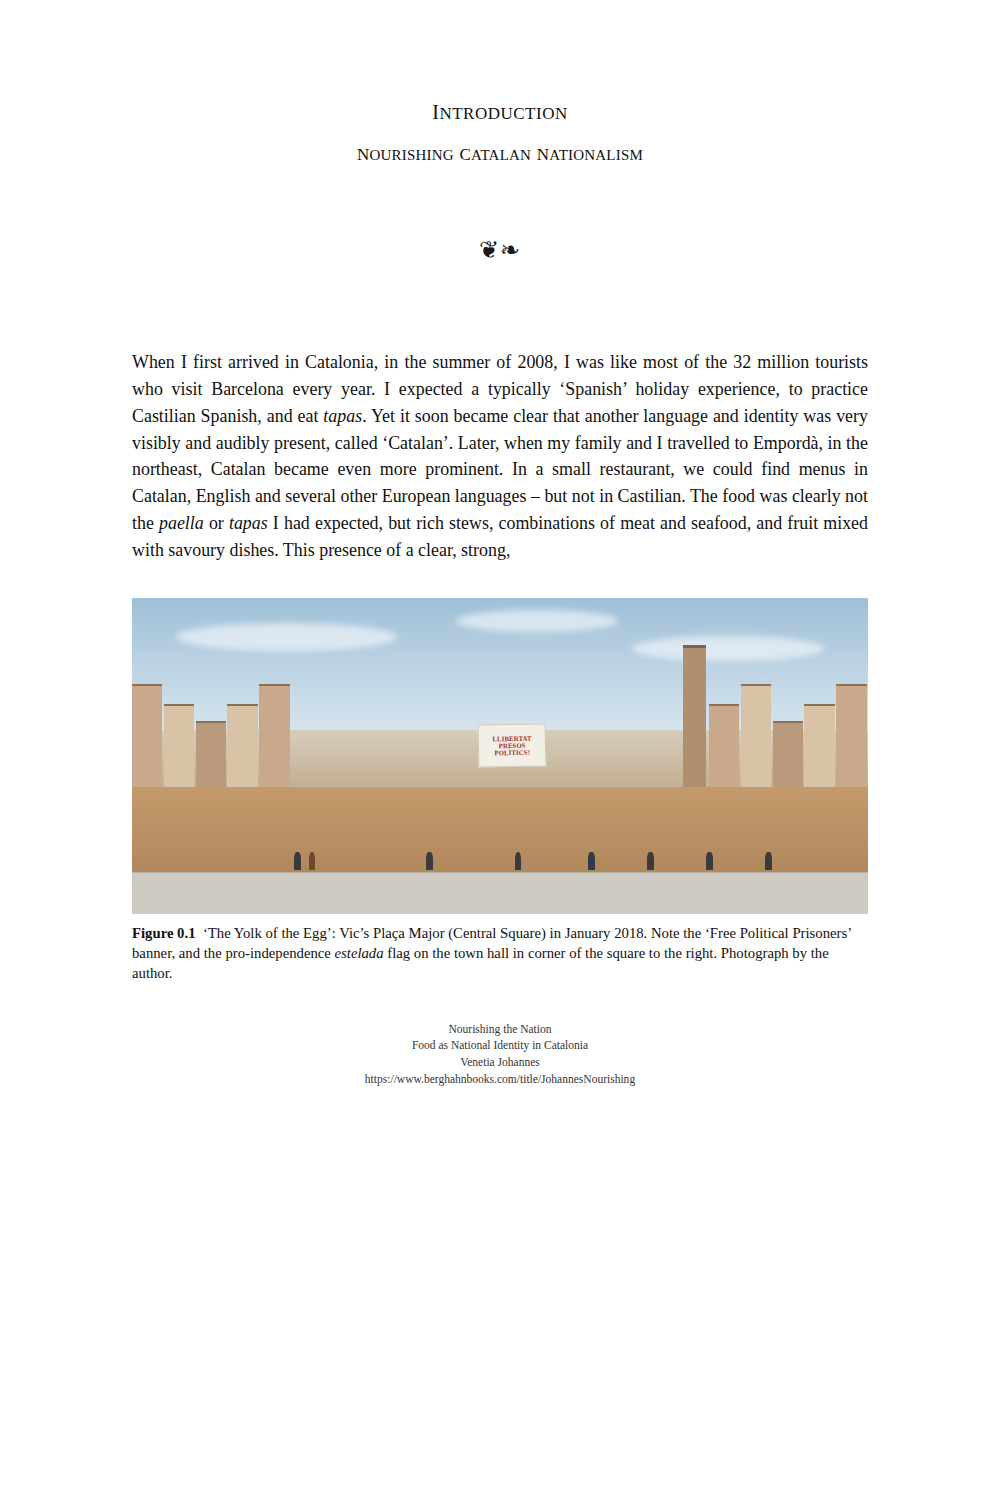Introduction
Nourishing Catalan Nationalism
❦❧
When I first arrived in Catalonia, in the summer of 2008, I was like most of the 32 million tourists who visit Barcelona every year. I expected a typically ‘Spanish’ holiday experience, to practice Castilian Spanish, and eat tapas. Yet it soon became clear that another language and identity was very visibly and audibly present, called ‘Catalan’. Later, when my family and I travelled to Empordà, in the northeast, Catalan became even more prominent. In a small restaurant, we could find menus in Catalan, English and several other European languages – but not in Castilian. The food was clearly not the paella or tapas I had expected, but rich stews, combinations of meat and seafood, and fruit mixed with savoury dishes. This presence of a clear, strong,
LLIBERTAT
PRESOS
POLÍTICS!
Figure 0.1 ‘The Yolk of the Egg’: Vic’s Plaça Major (Central Square) in January 2018. Note the ‘Free Political Prisoners’ banner, and the pro-independence estelada flag on the town hall in corner of the square to the right. Photograph by the author.
Nourishing the Nation
Food as National Identity in Catalonia
Venetia Johannes
https://www.berghahnbooks.com/title/JohannesNourishing